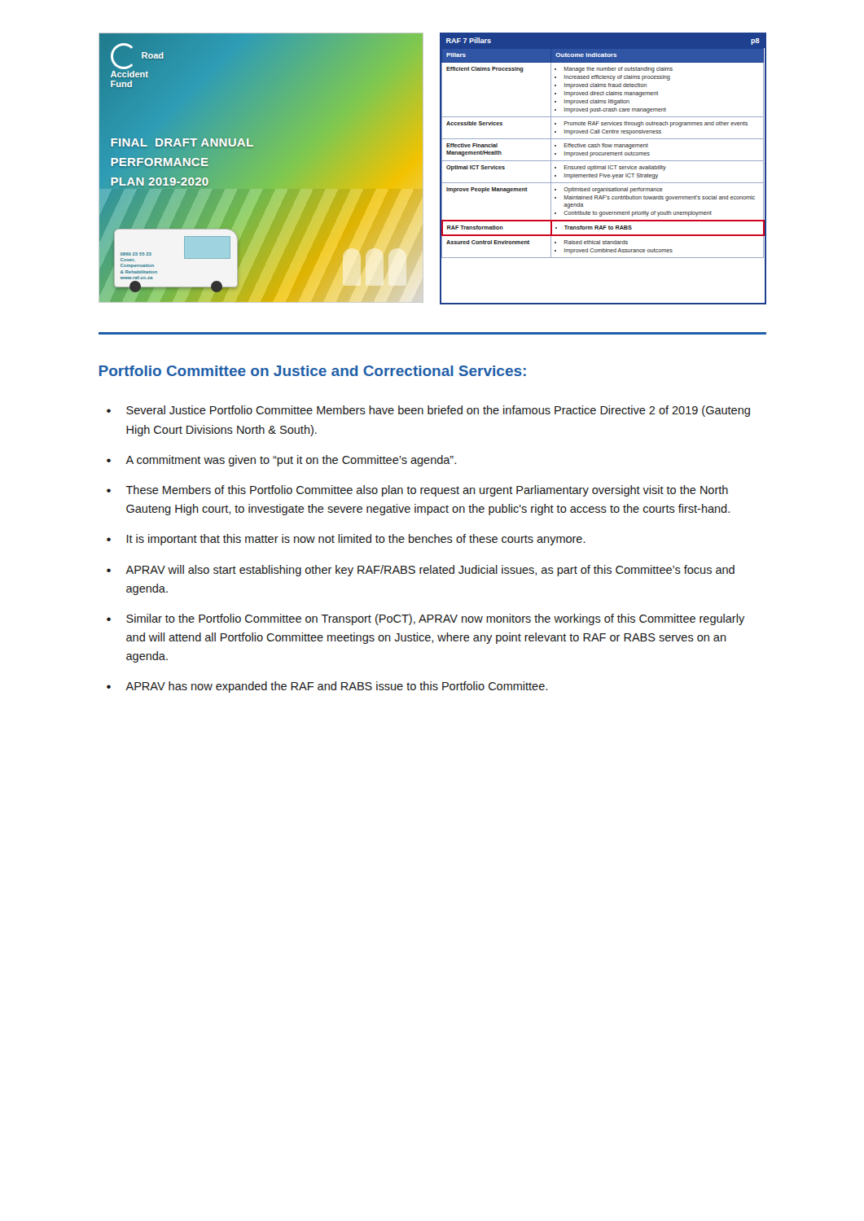Road
Accident
Fund
FINAL DRAFT ANNUAL PERFORMANCE
PLAN 2019-2020
0860 23 55 23
Cover,
Compensation
& Rehabilitation
www.raf.co.za
RAF 7 Pillars p8
| Pillars | Outcome indicators |
| --- | --- |
| Efficient Claims Processing | Manage the number of outstanding claims Increased efficiency of claims processing Improved claims fraud detection Improved direct claims management Improved claims litigation Improved post-crash care management |
| Accessible Services | Promote RAF services through outreach programmes and other events Improved Call Centre responsiveness |
| Effective Financial Management/Health | Effective cash flow management Improved procurement outcomes |
| Optimal ICT Services | Ensured optimal ICT service availability Implemented Five-year ICT Strategy |
| Improve People Management | Optimised organisational performance Maintained RAF's contribution towards government's social and economic agenda Contribute to government priority of youth unemployment |
| RAF Transformation | Transform RAF to RABS |
| Assured Control Environment | Raised ethical standards Improved Combined Assurance outcomes |
Portfolio Committee on Justice and Correctional Services:
Several Justice Portfolio Committee Members have been briefed on the infamous Practice Directive 2 of 2019 (Gauteng High Court Divisions North & South).
A commitment was given to “put it on the Committee’s agenda”.
These Members of this Portfolio Committee also plan to request an urgent Parliamentary oversight visit to the North Gauteng High court, to investigate the severe negative impact on the public's right to access to the courts first-hand.
It is important that this matter is now not limited to the benches of these courts anymore.
APRAV will also start establishing other key RAF/RABS related Judicial issues, as part of this Committee’s focus and agenda.
Similar to the Portfolio Committee on Transport (PoCT), APRAV now monitors the workings of this Committee regularly and will attend all Portfolio Committee meetings on Justice, where any point relevant to RAF or RABS serves on an agenda.
APRAV has now expanded the RAF and RABS issue to this Portfolio Committee.